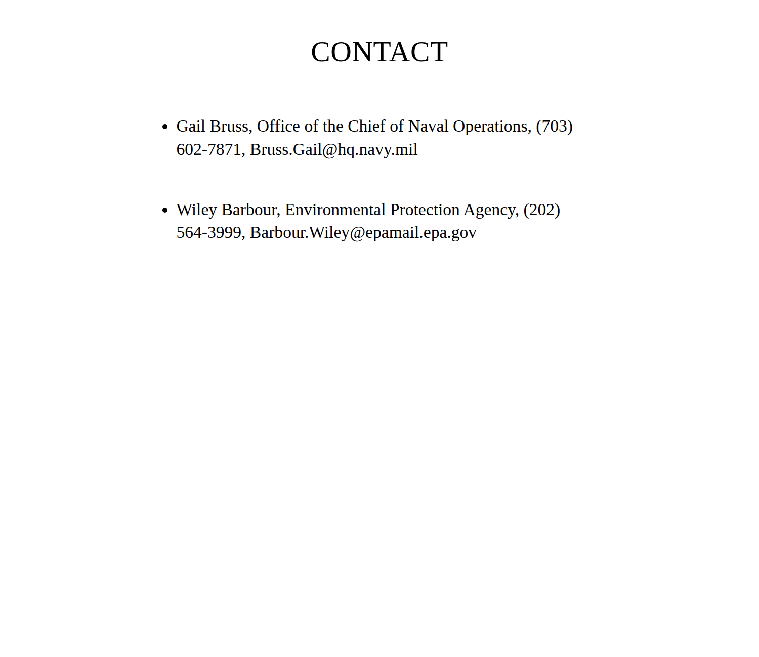CONTACT
Gail Bruss, Office of the Chief of Naval Operations, (703) 602-7871, Bruss.Gail@hq.navy.mil
Wiley Barbour, Environmental Protection Agency, (202) 564-3999, Barbour.Wiley@epamail.epa.gov
26